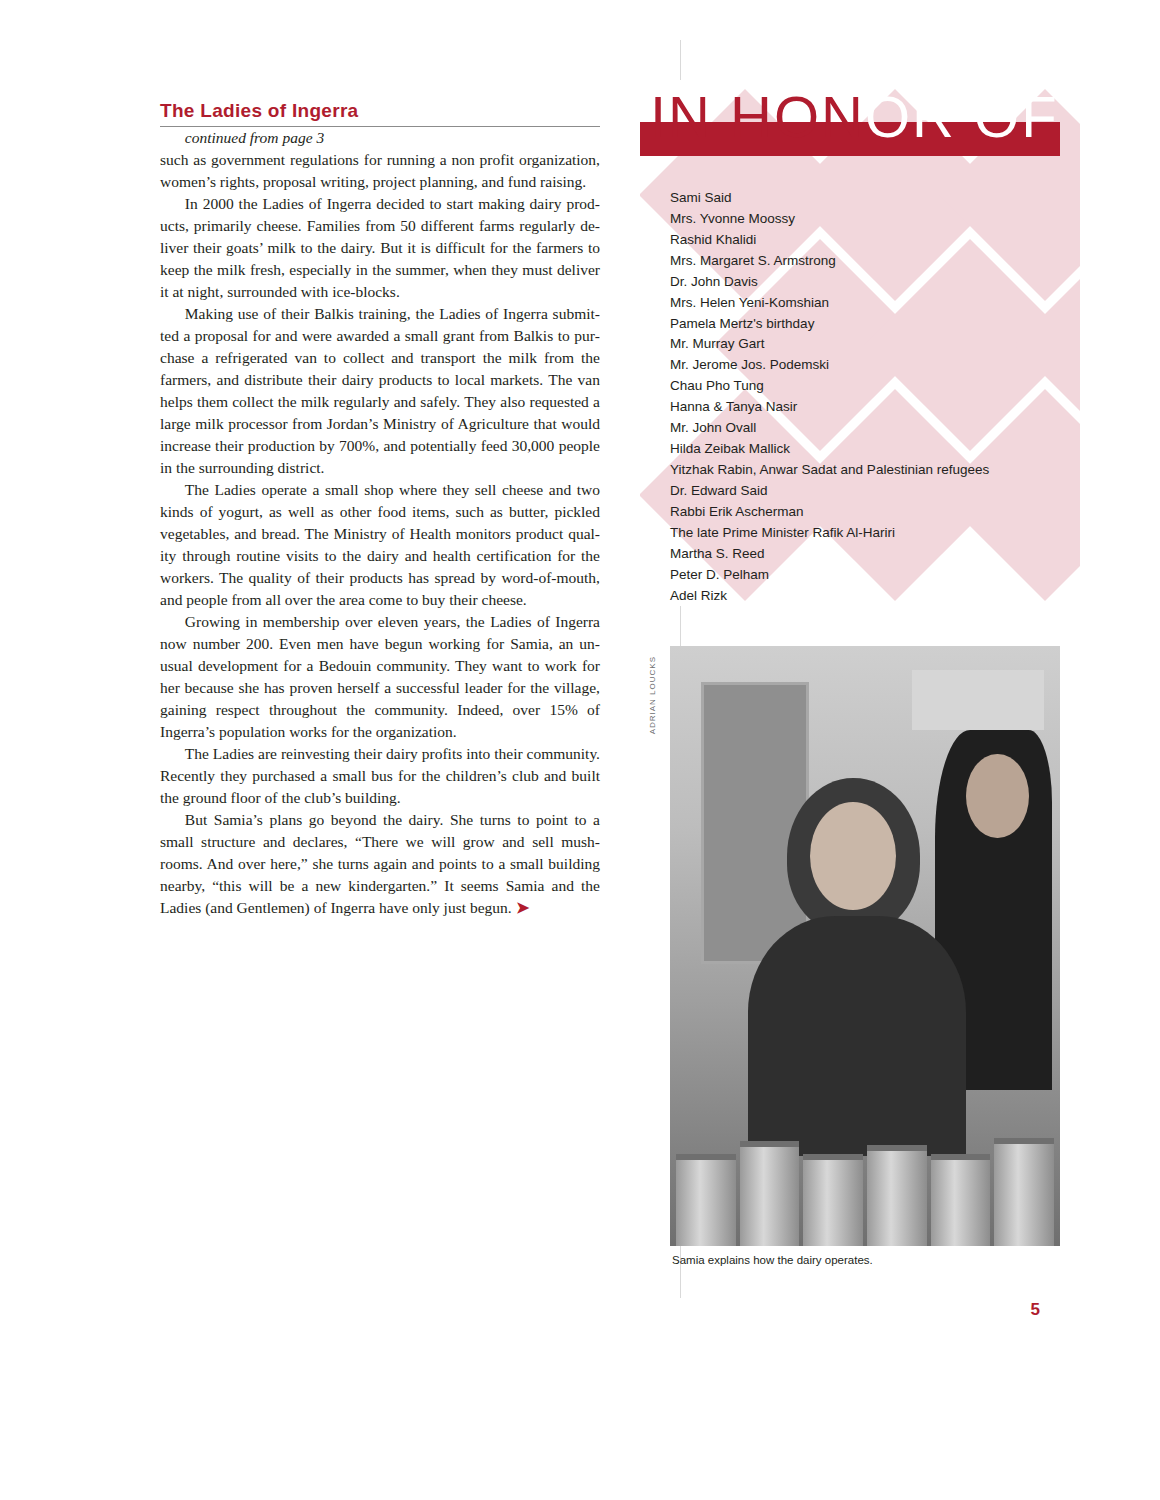The Ladies of Ingerra
continued from page 3
such as government regulations for running a non profit organization, women’s rights, proposal writing, project planning, and fund raising.
In 2000 the Ladies of Ingerra decided to start making dairy products, primarily cheese. Families from 50 different farms regularly deliver their goats’ milk to the dairy. But it is difficult for the farmers to keep the milk fresh, especially in the summer, when they must deliver it at night, surrounded with ice-blocks.
Making use of their Balkis training, the Ladies of Ingerra submitted a proposal for and were awarded a small grant from Balkis to purchase a refrigerated van to collect and transport the milk from the farmers, and distribute their dairy products to local markets. The van helps them collect the milk regularly and safely. They also requested a large milk processor from Jordan’s Ministry of Agriculture that would increase their production by 700%, and potentially feed 30,000 people in the surrounding district.
The Ladies operate a small shop where they sell cheese and two kinds of yogurt, as well as other food items, such as butter, pickled vegetables, and bread. The Ministry of Health monitors product quality through routine visits to the dairy and health certification for the workers. The quality of their products has spread by word-of-mouth, and people from all over the area come to buy their cheese.
Growing in membership over eleven years, the Ladies of Ingerra now number 200. Even men have begun working for Samia, an unusual development for a Bedouin community. They want to work for her because she has proven herself a successful leader for the village, gaining respect throughout the community. Indeed, over 15% of Ingerra’s population works for the organization.
The Ladies are reinvesting their dairy profits into their community. Recently they purchased a small bus for the children’s club and built the ground floor of the club’s building.
But Samia’s plans go beyond the dairy. She turns to point to a small structure and declares, “There we will grow and sell mushrooms. And over here,” she turns again and points to a small building nearby, “this will be a new kindergarten.” It seems Samia and the Ladies (and Gentlemen) of Ingerra have only just begun. ➤
In Honor of
Sami Said
Mrs. Yvonne Moossy
Rashid Khalidi
Mrs. Margaret S. Armstrong
Dr. John Davis
Mrs. Helen Yeni-Komshian
Pamela Mertz's birthday
Mr. Murray Gart
Mr. Jerome Jos. Podemski
Chau Pho Tung
Hanna & Tanya Nasir
Mr. John Ovall
Hilda Zeibak Mallick
Yitzhak Rabin, Anwar Sadat and Palestinian refugees
Dr. Edward Said
Rabbi Erik Ascherman
The late Prime Minister Rafik Al-Hariri
Martha S. Reed
Peter D. Pelham
Adel Rizk
ADRIAN LOUCKS
Samia explains how the dairy operates.
5